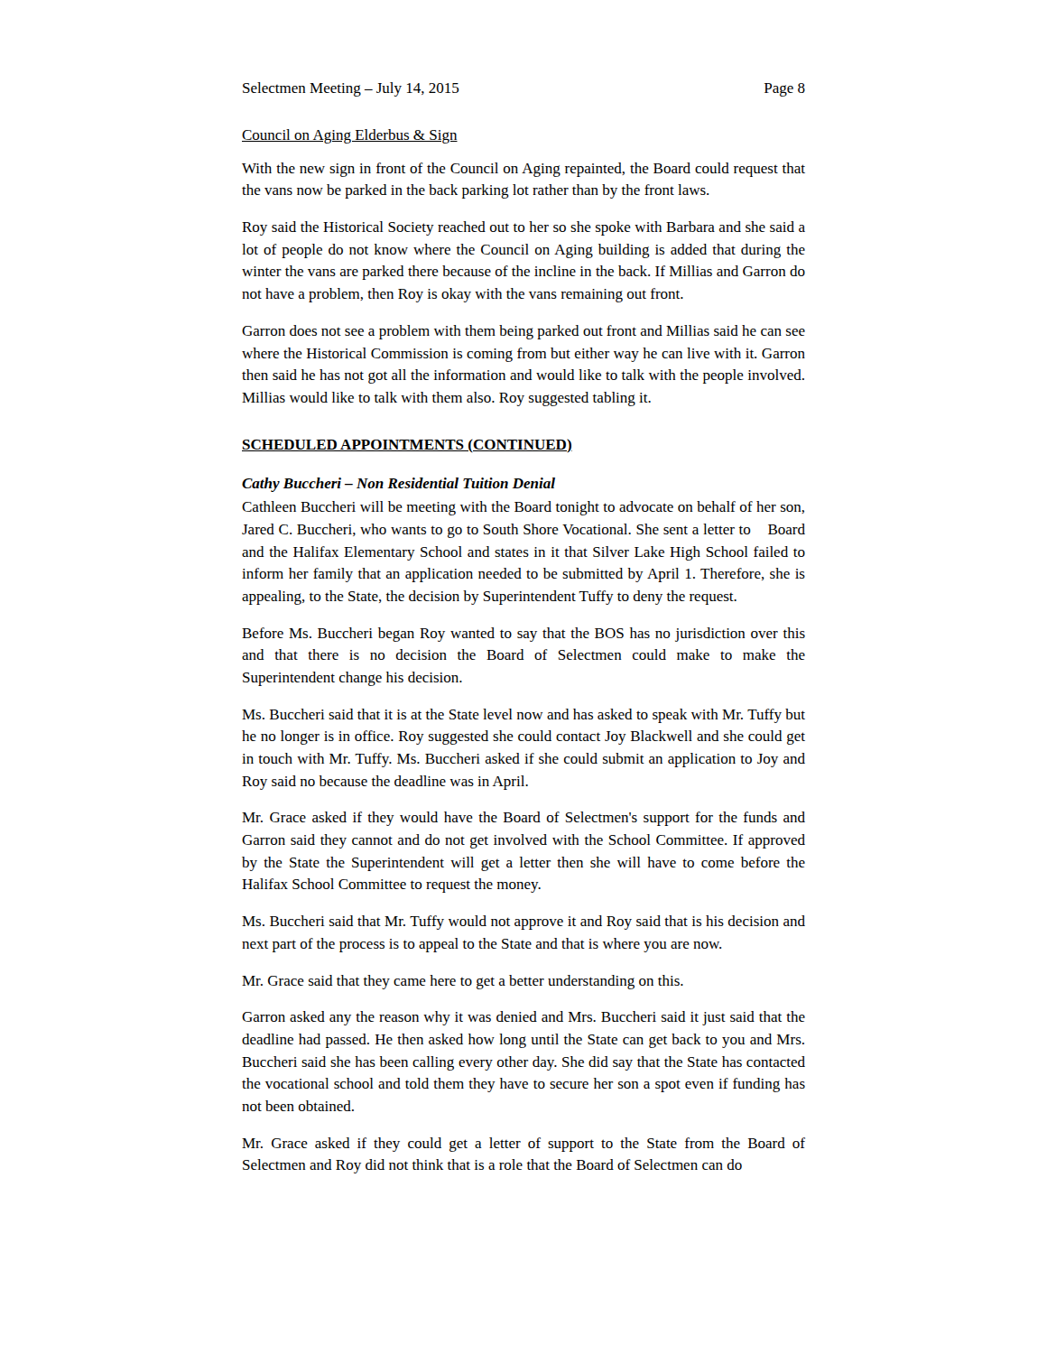Selectmen Meeting – July 14, 2015
Page 8
Council on Aging Elderbus & Sign
With the new sign in front of the Council on Aging repainted, the Board could request that the vans now be parked in the back parking lot rather than by the front laws.
Roy said the Historical Society reached out to her so she spoke with Barbara and she said a lot of people do not know where the Council on Aging building is added that during the winter the vans are parked there because of the incline in the back. If Millias and Garron do not have a problem, then Roy is okay with the vans remaining out front.
Garron does not see a problem with them being parked out front and Millias said he can see where the Historical Commission is coming from but either way he can live with it. Garron then said he has not got all the information and would like to talk with the people involved. Millias would like to talk with them also. Roy suggested tabling it.
SCHEDULED APPOINTMENTS (CONTINUED)
Cathy Buccheri – Non Residential Tuition Denial
Cathleen Buccheri will be meeting with the Board tonight to advocate on behalf of her son, Jared C. Buccheri, who wants to go to South Shore Vocational. She sent a letter to Board and the Halifax Elementary School and states in it that Silver Lake High School failed to inform her family that an application needed to be submitted by April 1. Therefore, she is appealing, to the State, the decision by Superintendent Tuffy to deny the request.
Before Ms. Buccheri began Roy wanted to say that the BOS has no jurisdiction over this and that there is no decision the Board of Selectmen could make to make the Superintendent change his decision.
Ms. Buccheri said that it is at the State level now and has asked to speak with Mr. Tuffy but he no longer is in office. Roy suggested she could contact Joy Blackwell and she could get in touch with Mr. Tuffy. Ms. Buccheri asked if she could submit an application to Joy and Roy said no because the deadline was in April.
Mr. Grace asked if they would have the Board of Selectmen's support for the funds and Garron said they cannot and do not get involved with the School Committee. If approved by the State the Superintendent will get a letter then she will have to come before the Halifax School Committee to request the money.
Ms. Buccheri said that Mr. Tuffy would not approve it and Roy said that is his decision and next part of the process is to appeal to the State and that is where you are now.
Mr. Grace said that they came here to get a better understanding on this.
Garron asked any the reason why it was denied and Mrs. Buccheri said it just said that the deadline had passed. He then asked how long until the State can get back to you and Mrs. Buccheri said she has been calling every other day. She did say that the State has contacted the vocational school and told them they have to secure her son a spot even if funding has not been obtained.
Mr. Grace asked if they could get a letter of support to the State from the Board of Selectmen and Roy did not think that is a role that the Board of Selectmen can do